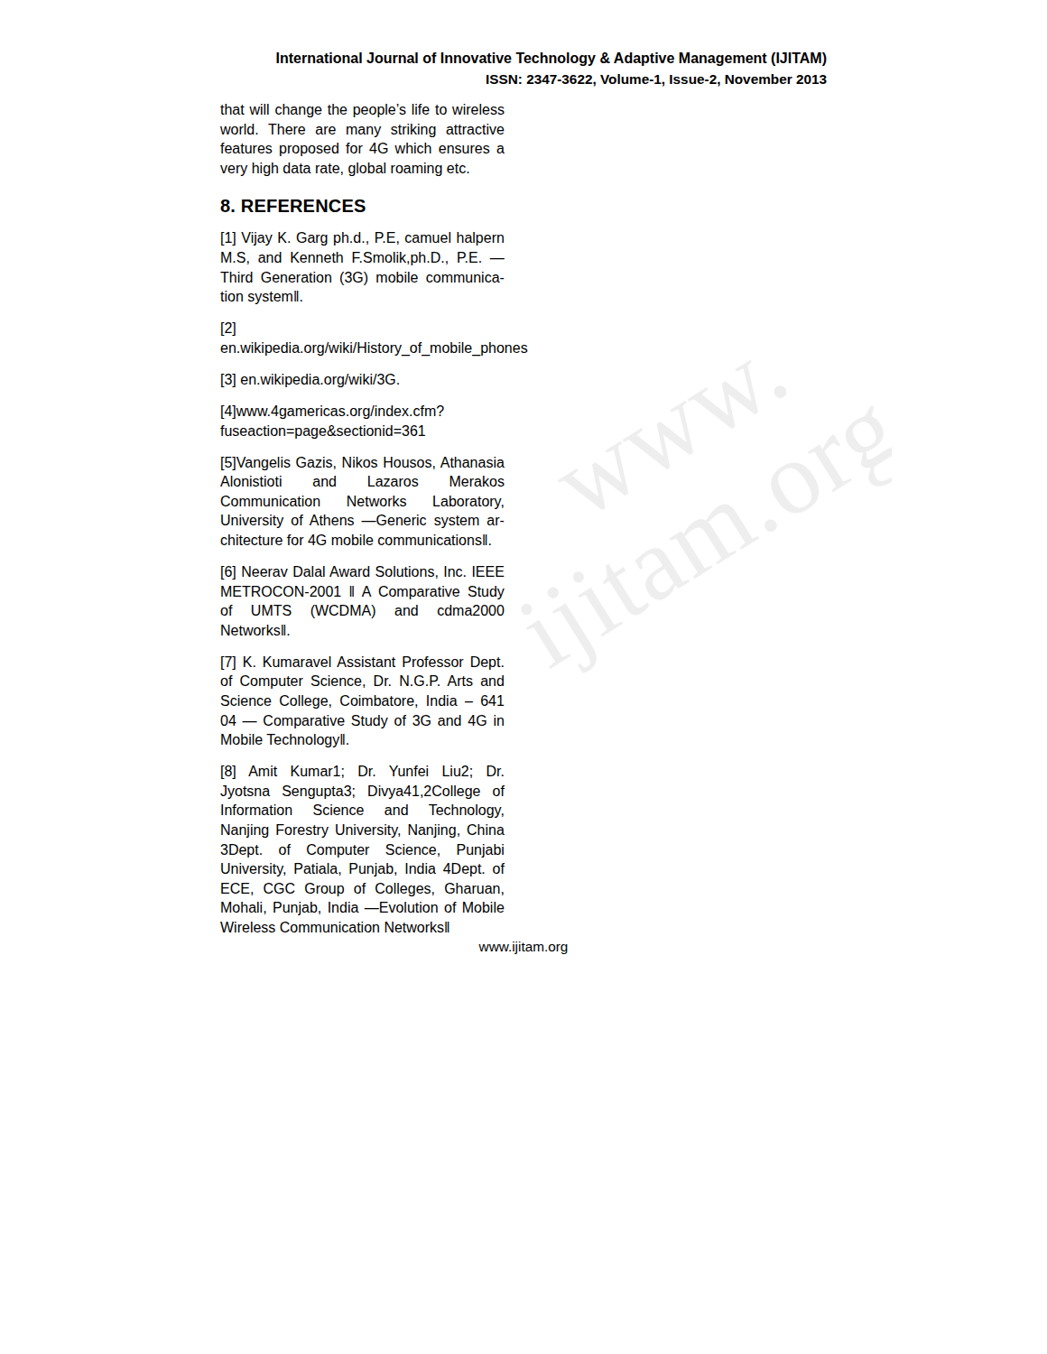www. ijitam.org
International Journal of Innovative Technology & Adaptive Management (IJITAM)
ISSN: 2347-3622, Volume-1, Issue-2, November 2013
that will change the people’s life to wireless world. There are many striking attractive features proposed for 4G which ensures a very high data rate, global roaming etc.
8. REFERENCES
[1] Vijay K. Garg ph.d., P.E, camuel halpern M.S, and Kenneth F.Smolik,ph.D., P.E. —Third Generation (3G) mobile communication system‖.
[2] en.wikipedia.org/wiki/History_of_mobile_phones
[3] en.wikipedia.org/wiki/3G.
[4]www.4gamericas.org/index.cfm?fuseaction=page&sectionid=361
[5]Vangelis Gazis, Nikos Housos, Athanasia Alonistioti and Lazaros Merakos Communication Networks Laboratory, University of Athens —Generic system architecture for 4G mobile communications‖.
[6] Neerav Dalal Award Solutions, Inc. IEEE METROCON-2001 ‖ A Comparative Study of UMTS (WCDMA) and cdma2000 Networks‖.
[7] K. Kumaravel Assistant Professor Dept. of Computer Science, Dr. N.G.P. Arts and Science College, Coimbatore, India – 641 04 — Comparative Study of 3G and 4G in Mobile Technology‖.
[8] Amit Kumar1; Dr. Yunfei Liu2; Dr. Jyotsna Sengupta3; Divya41,2College of Information Science and Technology, Nanjing Forestry University, Nanjing, China 3Dept. of Computer Science, Punjabi University, Patiala, Punjab, India 4Dept. of ECE, CGC Group of Colleges, Gharuan, Mohali, Punjab, India —Evolution of Mobile Wireless Communication Networks‖
www.ijitam.org